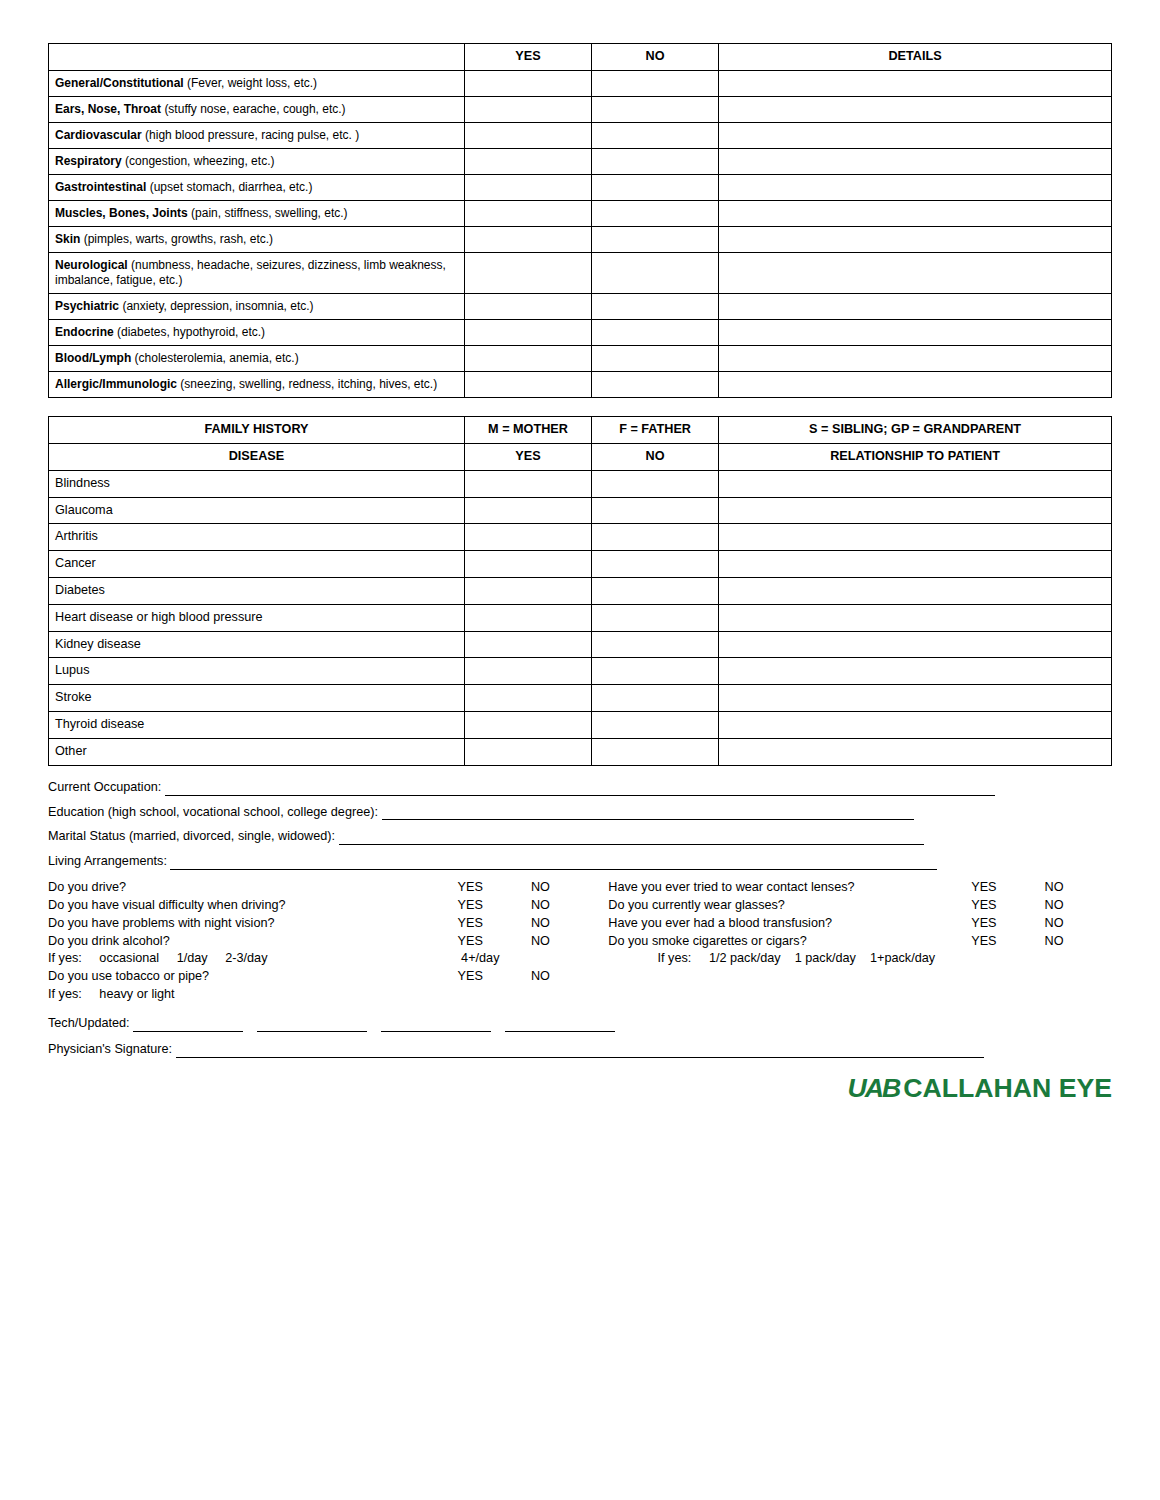| | YES | NO | DETAILS |
| --- | --- | --- | --- |
| General/Constitutional (Fever, weight loss, etc.) | | | |
| Ears, Nose, Throat (stuffy nose, earache, cough, etc.) | | | |
| Cardiovascular (high blood pressure, racing pulse, etc. ) | | | |
| Respiratory (congestion, wheezing, etc.) | | | |
| Gastrointestinal (upset stomach, diarrhea, etc.) | | | |
| Muscles, Bones, Joints (pain, stiffness, swelling, etc.) | | | |
| Skin (pimples, warts, growths, rash, etc.) | | | |
| Neurological (numbness, headache, seizures, dizziness, limb weakness, imbalance, fatigue, etc.) | | | |
| Psychiatric (anxiety, depression, insomnia, etc.) | | | |
| Endocrine (diabetes, hypothyroid, etc.) | | | |
| Blood/Lymph (cholesterolemia, anemia, etc.) | | | |
| Allergic/Immunologic (sneezing, swelling, redness, itching, hives, etc.) | | | |
| FAMILY HISTORY | M = MOTHER | F = FATHER | S = SIBLING; GP = GRANDPARENT |
| --- | --- | --- | --- |
| DISEASE | YES | NO | RELATIONSHIP TO PATIENT |
| Blindness | | | |
| Glaucoma | | | |
| Arthritis | | | |
| Cancer | | | |
| Diabetes | | | |
| Heart disease or high blood pressure | | | |
| Kidney disease | | | |
| Lupus | | | |
| Stroke | | | |
| Thyroid disease | | | |
| Other | | | |
Current Occupation:
Education (high school, vocational school, college degree):
Marital Status (married, divorced, single, widowed):
Living Arrangements:
| Do you drive? | YES | NO | Have you ever tried to wear contact lenses? | YES | NO |
| Do you have visual difficulty when driving? | YES | NO | Do you currently wear glasses? | YES | NO |
| Do you have problems with night vision? | YES | NO | Have you ever had a blood transfusion? | YES | NO |
| Do you drink alcohol? | YES | NO | Do you smoke cigarettes or cigars? | YES | NO |
| If yes: occasional 1/day 2-3/day | 4+/day | If yes: 1/2 pack/day 1 pack/day 1+pack/day |
| Do you use tobacco or pipe? | YES | NO | | | |
| If yes: heavy or light | | | | | |
Tech/Updated:
Physician's Signature:
UAB CALLAHAN EYE